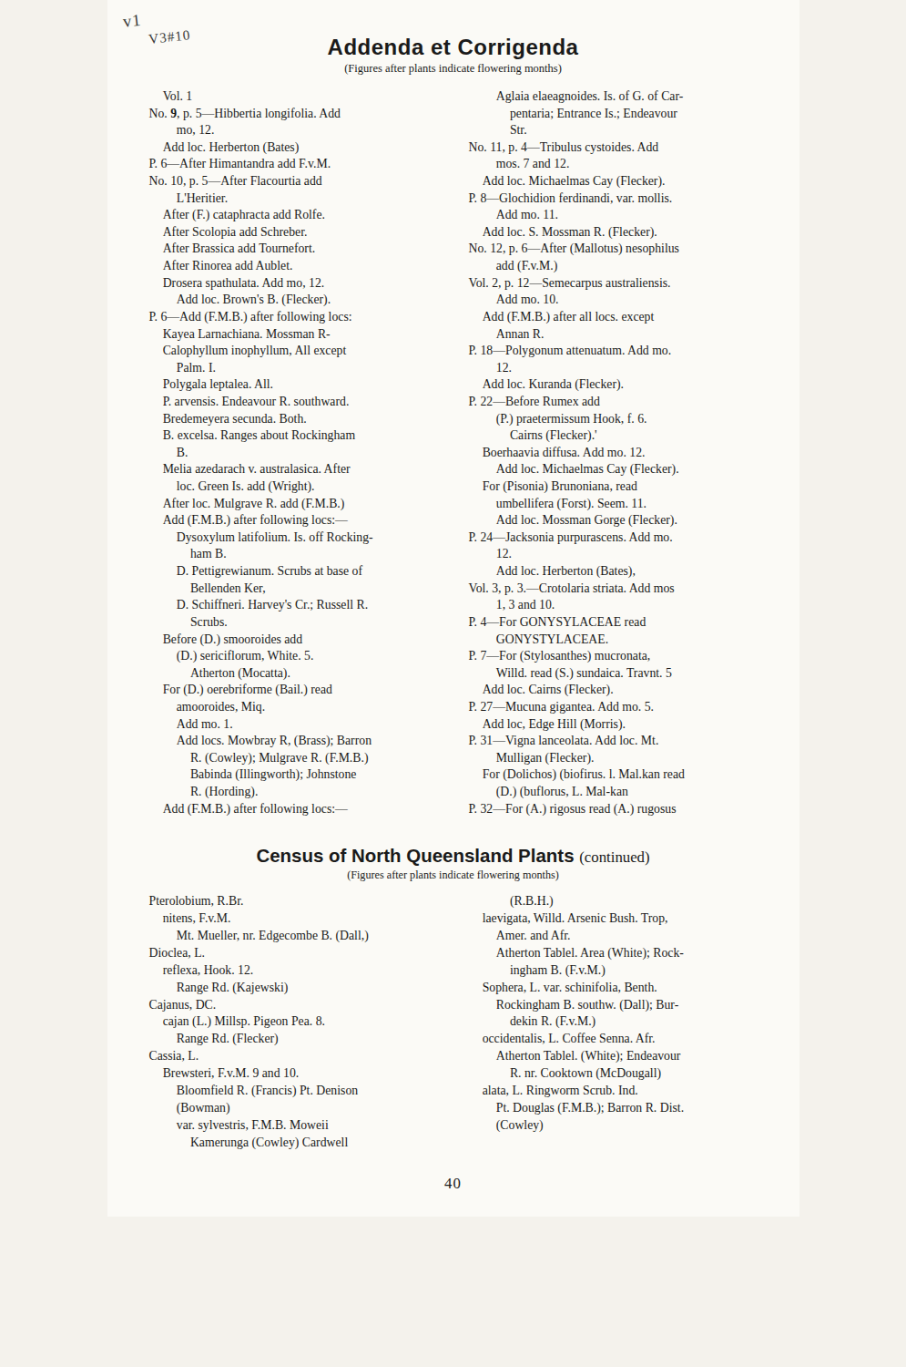v1 V3#10
Addenda et Corrigenda
(Figures after plants indicate flowering months)
Vol. 1
No. 9, p. 5—Hibbertia longifolia. Add
mo, 12.
Add loc. Herberton (Bates)
P. 6—After Himantandra add F.v.M.
No. 10, p. 5—After Flacourtia add
L'Heritier.
After (F.) cataphracta add Rolfe.
After Scolopia add Schreber.
After Brassica add Tournefort.
After Rinorea add Aublet.
Drosera spathulata. Add mo, 12.
Add loc. Brown's B. (Flecker).
P. 6—Add (F.M.B.) after following locs:
Kayea Larnachiana. Mossman R-
Calophyllum inophyllum, All except
Palm. I.
Polygala leptalea. All.
P. arvensis. Endeavour R. southward.
Bredemeyera secunda. Both.
B. excelsa. Ranges about Rockingham
B.
Melia azedarach v. australasica. After
loc. Green Is. add (Wright).
After loc. Mulgrave R. add (F.M.B.)
Add (F.M.B.) after following locs:—
Dysoxylum latifolium. Is. off Rocking-
ham B.
D. Pettigrewianum. Scrubs at base of
Bellenden Ker,
D. Schiffneri. Harvey's Cr.; Russell R.
Scrubs.
Before (D.) smooroides add
(D.) sericiflorum, White. 5.
Atherton (Mocatta).
For (D.) oerebriforme (Bail.) read
amooroides, Miq.
Add mo. 1.
Add locs. Mowbray R, (Brass); Barron
R. (Cowley); Mulgrave R. (F.M.B.)
Babinda (Illingworth); Johnstone
R. (Hording).
Add (F.M.B.) after following locs:—
Aglaia elaeagnoides. Is. of G. of Car-
pentaria; Entrance Is.; Endeavour
Str.
No. 11, p. 4—Tribulus cystoides. Add
mos. 7 and 12.
Add loc. Michaelmas Cay (Flecker).
P. 8—Glochidion ferdinandi, var. mollis.
Add mo. 11.
Add loc. S. Mossman R. (Flecker).
No. 12, p. 6—After (Mallotus) nesophilus
add (F.v.M.)
Vol. 2, p. 12—Semecarpus australiensis.
Add mo. 10.
Add (F.M.B.) after all locs. except
Annan R.
P. 18—Polygonum attenuatum. Add mo.
12.
Add loc. Kuranda (Flecker).
P. 22—Before Rumex add
(P.) praetermissum Hook, f. 6.
Cairns (Flecker).'
Boerhaavia diffusa. Add mo. 12.
Add loc. Michaelmas Cay (Flecker).
For (Pisonia) Brunoniana, read
umbellifera (Forst). Seem. 11.
Add loc. Mossman Gorge (Flecker).
P. 24—Jacksonia purpurascens. Add mo.
12.
Add loc. Herberton (Bates),
Vol. 3, p. 3.—Crotolaria striata. Add mos
1, 3 and 10.
P. 4—For GONYSYLACEAE read
GONYSTYLACEAE.
P. 7—For (Stylosanthes) mucronata,
Willd. read (S.) sundaica. Travnt. 5
Add loc. Cairns (Flecker).
P. 27—Mucuna gigantea. Add mo. 5.
Add loc, Edge Hill (Morris).
P. 31—Vigna lanceolata. Add loc. Mt.
Mulligan (Flecker).
For (Dolichos) (biofirus. l. Mal.kan read
(D.) (buflorus, L. Mal-kan
P. 32—For (A.) rigosus read (A.) rugosus
Census of North Queensland Plants (continued)
(Figures after plants indicate flowering months)
Pterolobium, R.Br.
nitens, F.v.M.
Mt. Mueller, nr. Edgecombe B. (Dall,)
Dioclea, L.
reflexa, Hook. 12.
Range Rd. (Kajewski)
Cajanus, DC.
cajan (L.) Millsp. Pigeon Pea. 8.
Range Rd. (Flecker)
Cassia, L.
Brewsteri, F.v.M. 9 and 10.
Bloomfield R. (Francis) Pt. Denison
(Bowman)
var. sylvestris, F.M.B. Moweii
Kamerunga (Cowley) Cardwell
(R.B.H.)
laevigata, Willd. Arsenic Bush. Trop,
Amer. and Afr.
Atherton Tablel. Area (White); Rock-
ingham B. (F.v.M.)
Sophera, L. var. schinifolia, Benth.
Rockingham B. southw. (Dall); Bur-
dekin R. (F.v.M.)
occidentalis, L. Coffee Senna. Afr.
Atherton Tablel. (White); Endeavour
R. nr. Cooktown (McDougall)
alata, L. Ringworm Scrub. Ind.
Pt. Douglas (F.M.B.); Barron R. Dist.
(Cowley)
40